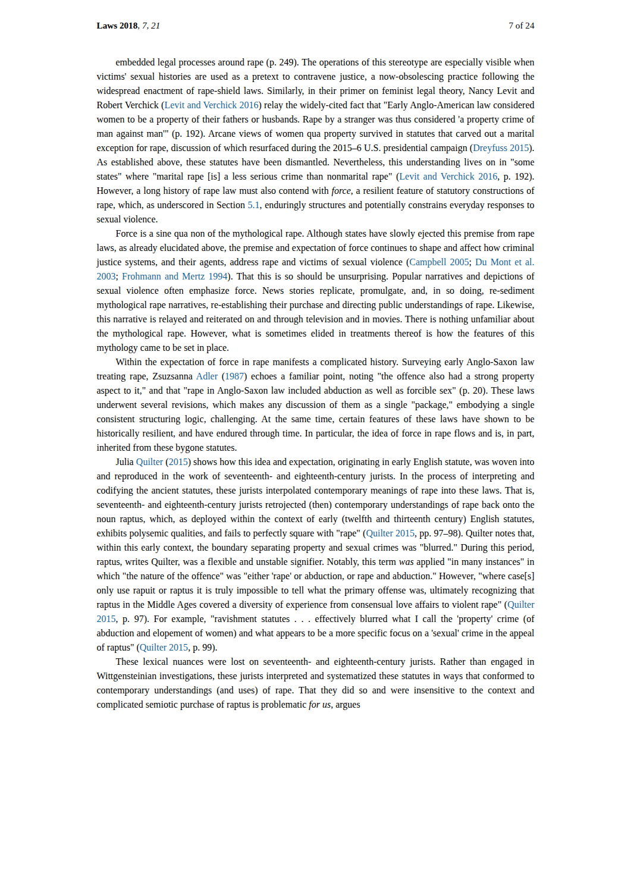Laws 2018, 7, 21
7 of 24
embedded legal processes around rape (p. 249). The operations of this stereotype are especially visible when victims' sexual histories are used as a pretext to contravene justice, a now-obsolescing practice following the widespread enactment of rape-shield laws. Similarly, in their primer on feminist legal theory, Nancy Levit and Robert Verchick (Levit and Verchick 2016) relay the widely-cited fact that "Early Anglo-American law considered women to be a property of their fathers or husbands. Rape by a stranger was thus considered 'a property crime of man against man'" (p. 192). Arcane views of women qua property survived in statutes that carved out a marital exception for rape, discussion of which resurfaced during the 2015–6 U.S. presidential campaign (Dreyfuss 2015). As established above, these statutes have been dismantled. Nevertheless, this understanding lives on in "some states" where "marital rape [is] a less serious crime than nonmarital rape" (Levit and Verchick 2016, p. 192). However, a long history of rape law must also contend with force, a resilient feature of statutory constructions of rape, which, as underscored in Section 5.1, enduringly structures and potentially constrains everyday responses to sexual violence.
Force is a sine qua non of the mythological rape. Although states have slowly ejected this premise from rape laws, as already elucidated above, the premise and expectation of force continues to shape and affect how criminal justice systems, and their agents, address rape and victims of sexual violence (Campbell 2005; Du Mont et al. 2003; Frohmann and Mertz 1994). That this is so should be unsurprising. Popular narratives and depictions of sexual violence often emphasize force. News stories replicate, promulgate, and, in so doing, re-sediment mythological rape narratives, re-establishing their purchase and directing public understandings of rape. Likewise, this narrative is relayed and reiterated on and through television and in movies. There is nothing unfamiliar about the mythological rape. However, what is sometimes elided in treatments thereof is how the features of this mythology came to be set in place.
Within the expectation of force in rape manifests a complicated history. Surveying early Anglo-Saxon law treating rape, Zsuzsanna Adler (1987) echoes a familiar point, noting "the offence also had a strong property aspect to it," and that "rape in Anglo-Saxon law included abduction as well as forcible sex" (p. 20). These laws underwent several revisions, which makes any discussion of them as a single "package," embodying a single consistent structuring logic, challenging. At the same time, certain features of these laws have shown to be historically resilient, and have endured through time. In particular, the idea of force in rape flows and is, in part, inherited from these bygone statutes.
Julia Quilter (2015) shows how this idea and expectation, originating in early English statute, was woven into and reproduced in the work of seventeenth- and eighteenth-century jurists. In the process of interpreting and codifying the ancient statutes, these jurists interpolated contemporary meanings of rape into these laws. That is, seventeenth- and eighteenth-century jurists retrojected (then) contemporary understandings of rape back onto the noun raptus, which, as deployed within the context of early (twelfth and thirteenth century) English statutes, exhibits polysemic qualities, and fails to perfectly square with "rape" (Quilter 2015, pp. 97–98). Quilter notes that, within this early context, the boundary separating property and sexual crimes was "blurred." During this period, raptus, writes Quilter, was a flexible and unstable signifier. Notably, this term was applied "in many instances" in which "the nature of the offence" was "either 'rape' or abduction, or rape and abduction." However, "where case[s] only use rapuit or raptus it is truly impossible to tell what the primary offense was, ultimately recognizing that raptus in the Middle Ages covered a diversity of experience from consensual love affairs to violent rape" (Quilter 2015, p. 97). For example, "ravishment statutes . . . effectively blurred what I call the 'property' crime (of abduction and elopement of women) and what appears to be a more specific focus on a 'sexual' crime in the appeal of raptus" (Quilter 2015, p. 99).
These lexical nuances were lost on seventeenth- and eighteenth-century jurists. Rather than engaged in Wittgensteinian investigations, these jurists interpreted and systematized these statutes in ways that conformed to contemporary understandings (and uses) of rape. That they did so and were insensitive to the context and complicated semiotic purchase of raptus is problematic for us, argues